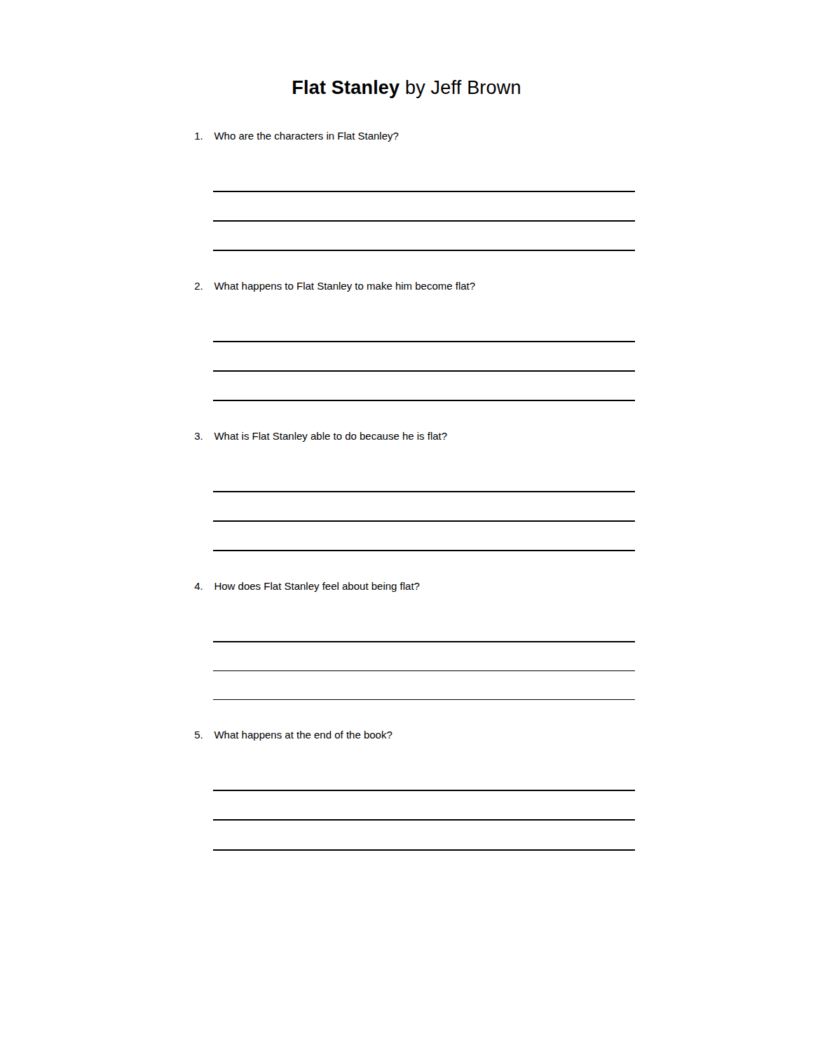Flat Stanley by Jeff Brown
Who are the characters in Flat Stanley?
What happens to Flat Stanley to make him become flat?
What is Flat Stanley able to do because he is flat?
How does Flat Stanley feel about being flat?
What happens at the end of the book?